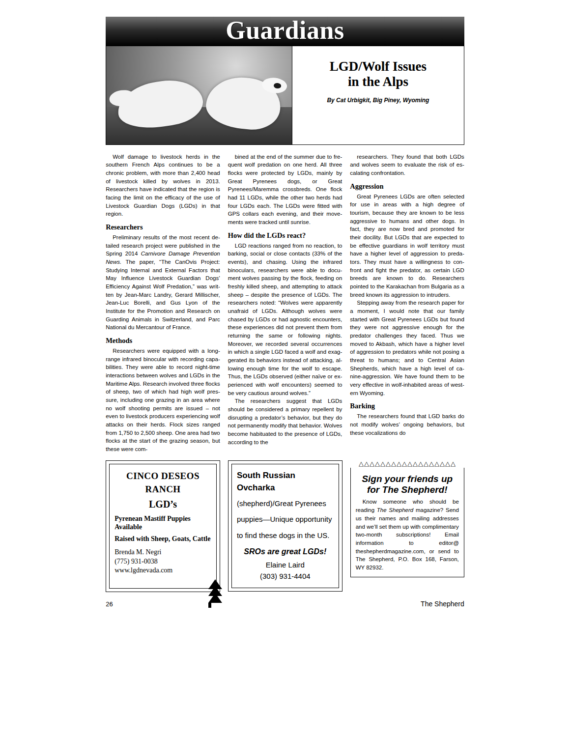Guardians
LGD/Wolf Issues
in the Alps
By Cat Urbigkit, Big Piney, Wyoming
Wolf damage to livestock herds in the southern French Alps continues to be a chronic problem, with more than 2,400 head of livestock killed by wolves in 2013. Researchers have indicated that the region is facing the limit on the efficacy of the use of Livestock Guardian Dogs (LGDs) in that region.
Researchers
Preliminary results of the most recent detailed research project were published in the Spring 2014 Carnivore Damage Prevention News. The paper, “The CanOvis Project: Studying Internal and External Factors that May Influence Livestock Guardian Dogs’ Efficiency Against Wolf Predation,” was written by Jean-Marc Landry, Gerard Millischer, Jean-Luc Borelli, and Gus Lyon of the Institute for the Promotion and Research on Guarding Animals in Switzerland, and Parc National du Mercantour of France.
Methods
Researchers were equipped with a long-range infrared binocular with recording capabilities. They were able to record night-time interactions between wolves and LGDs in the Maritime Alps. Research involved three flocks of sheep, two of which had high wolf pressure, including one grazing in an area where no wolf shooting permits are issued – not even to livestock producers experiencing wolf attacks on their herds. Flock sizes ranged from 1,750 to 2,500 sheep. One area had two flocks at the start of the grazing season, but these were com-
bined at the end of the summer due to frequent wolf predation on one herd. All three flocks were protected by LGDs, mainly by Great Pyrenees dogs, or Great Pyrenees/Maremma crossbreds. One flock had 11 LGDs, while the other two herds had four LGDs each. The LGDs were fitted with GPS collars each evening, and their movements were tracked until sunrise.
How did the LGDs react?
LGD reactions ranged from no reaction, to barking, social or close contacts (33% of the events), and chasing. Using the infrared binoculars, researchers were able to document wolves passing by the flock, feeding on freshly killed sheep, and attempting to attack sheep – despite the presence of LGDs. The researchers noted: “Wolves were apparently unafraid of LGDs. Although wolves were chased by LGDs or had agnostic encounters, these experiences did not prevent them from returning the same or following nights. Moreover, we recorded several occurrences in which a single LGD faced a wolf and exaggerated its behaviors instead of attacking, allowing enough time for the wolf to escape. Thus, the LGDs observed (either naïve or experienced with wolf encounters) seemed to be very cautious around wolves.”
The researchers suggest that LGDs should be considered a primary repellent by disrupting a predator’s behavior, but they do not permanently modify that behavior. Wolves become habituated to the presence of LGDs, according to the
researchers. They found that both LGDs and wolves seem to evaluate the risk of escalating confrontation.
Aggression
Great Pyrenees LGDs are often selected for use in areas with a high degree of tourism, because they are known to be less aggressive to humans and other dogs. In fact, they are now bred and promoted for their docility. But LGDs that are expected to be effective guardians in wolf territory must have a higher level of aggression to predators. They must have a willingness to confront and fight the predator, as certain LGD breeds are known to do. Researchers pointed to the Karakachan from Bulgaria as a breed known its aggression to intruders.
Stepping away from the research paper for a moment, I would note that our family started with Great Pyrenees LGDs but found they were not aggressive enough for the predator challenges they faced. Thus we moved to Akbash, which have a higher level of aggression to predators while not posing a threat to humans; and to Central Asian Shepherds, which have a high level of canine-aggression. We have found them to be very effective in wolf-inhabited areas of western Wyoming.
Barking
The researchers found that LGD barks do not modify wolves’ ongoing behaviors, but these vocalizations do
CINCO DESEOS RANCH
LGD’s
Pyrenean Mastiff Puppies Available
Raised with Sheep, Goats, Cattle
Brenda M. Negri
(775) 931-0038
www.lgdnevada.com
South Russian Ovcharka
(shepherd)/Great Pyrenees
puppies—Unique opportunity
to find these dogs in the US.
SROs are great LGDs!
Elaine Laird
(303) 931-4404
△△△△△△△△△△△△△△△△△△
Sign your friends up
for The Shepherd!
Know someone who should be reading The Shepherd magazine? Send us their names and mailing addresses and we’ll set them up with complimentary two-month subscriptions! Email information to editor@ theshepherdmagazine.com, or send to The Shepherd, P.O. Box 168, Farson, WY 82932.
26
The Shepherd